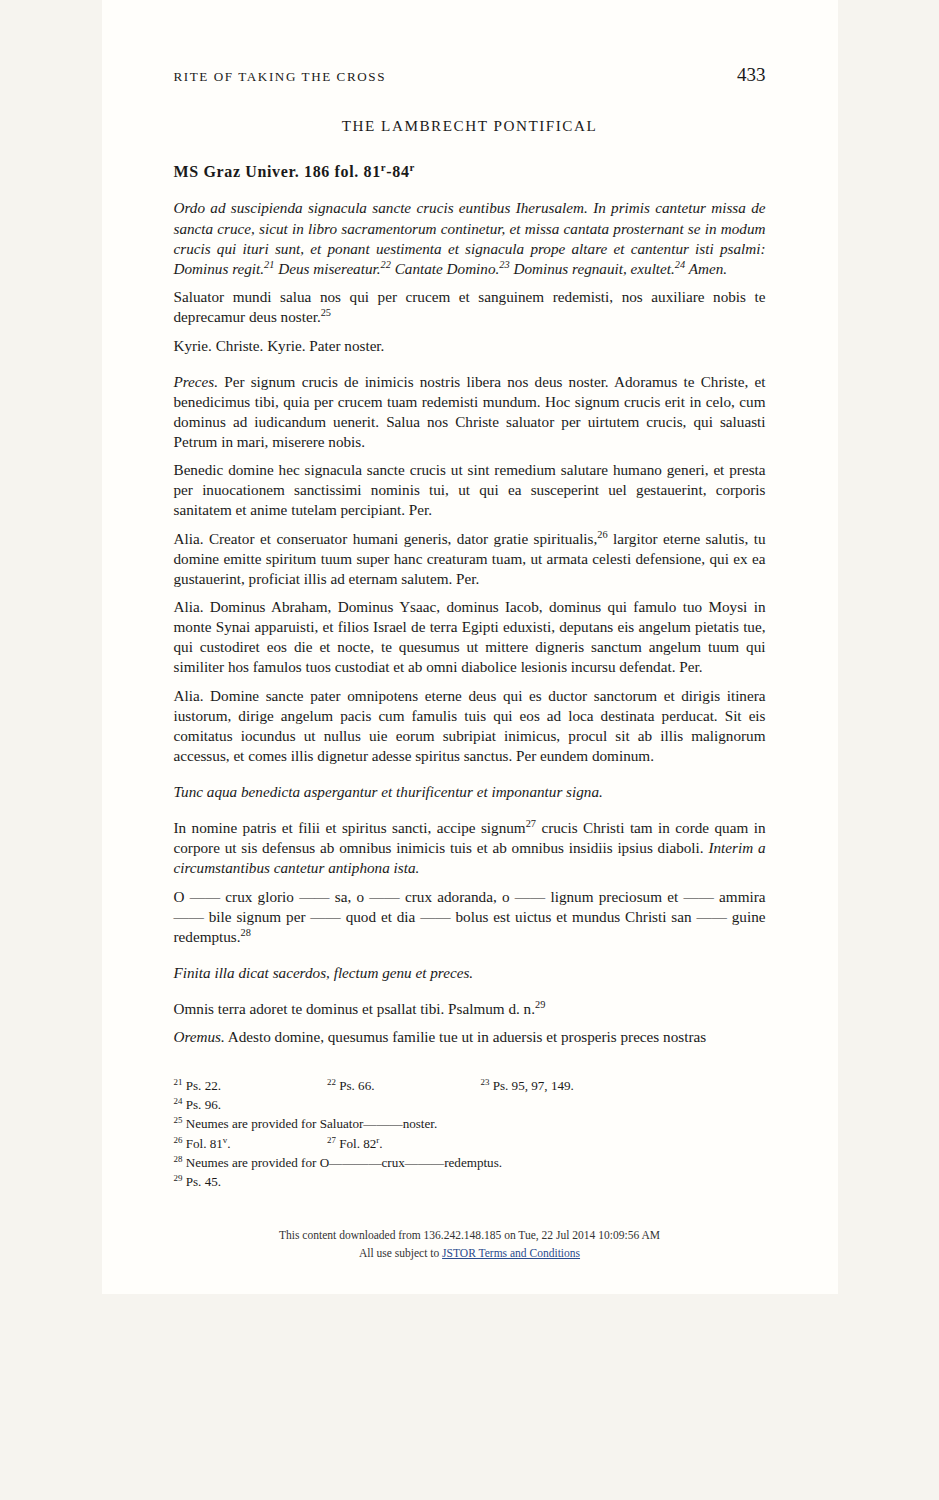Rite of Taking the Cross 433
The Lambrecht Pontifical
MS Graz Univer. 186 fol. 81r-84r
Ordo ad suscipienda signacula sancte crucis euntibus Iherusalem. In primis cantetur missa de sancta cruce, sicut in libro sacramentorum continetur, et missa cantata prosternant se in modum crucis qui ituri sunt, et ponant uestimenta et signacula prope altare et cantentur isti psalmi: Dominus regit.21 Deus misereatur.22 Cantate Domino.23 Dominus regnauit, exultet.24 Amen.
Saluator mundi salua nos qui per crucem et sanguinem redemisti, nos auxiliare nobis te deprecamur deus noster.25
Kyrie. Christe. Kyrie. Pater noster.
Preces. Per signum crucis de inimicis nostris libera nos deus noster. Adoramus te Christe, et benedicimus tibi, quia per crucem tuam redemisti mundum. Hoc signum crucis erit in celo, cum dominus ad iudicandum uenerit. Salua nos Christe saluator per uirtutem crucis, qui saluasti Petrum in mari, miserere nobis.
Benedic domine hec signacula sancte crucis ut sint remedium salutare humano generi, et presta per inuocationem sanctissimi nominis tui, ut qui ea susceperint uel gestauerint, corporis sanitatem et anime tutelam percipiant. Per.
Alia. Creator et conseruator humani generis, dator gratie spiritualis,26 largitor eterne salutis, tu domine emitte spiritum tuum super hanc creaturam tuam, ut armata celesti defensione, qui ex ea gustauerint, proficiat illis ad eternam salutem. Per.
Alia. Dominus Abraham, Dominus Ysaac, dominus Iacob, dominus qui famulo tuo Moysi in monte Synai apparuisti, et filios Israel de terra Egipti eduxisti, deputans eis angelum pietatis tue, qui custodiret eos die et nocte, te quesumus ut mittere digneris sanctum angelum tuum qui similiter hos famulos tuos custodiat et ab omni diabolice lesionis incursu defendat. Per.
Alia. Domine sancte pater omnipotens eterne deus qui es ductor sanctorum et dirigis itinera iustorum, dirige angelum pacis cum famulis tuis qui eos ad loca destinata perducat. Sit eis comitatus iocundus ut nullus uie eorum subripiat inimicus, procul sit ab illis malignorum accessus, et comes illis dignetur adesse spiritus sanctus. Per eundem dominum.
Tunc aqua benedicta aspergantur et thurificentur et imponantur signa.
In nomine patris et filii et spiritus sancti, accipe signum27 crucis Christi tam in corde quam in corpore ut sis defensus ab omnibus inimicis tuis et ab omnibus insidiis ipsius diaboli. Interim a circumstantibus cantetur antiphona ista.
O —— crux glorio —— sa, o —— crux adoranda, o —— lignum preciosum et —— ammira —— bile signum per —— quod et dia —— bolus est uictus et mundus Christi san —— guine redemptus.28
Finita illa dicat sacerdos, flectum genu et preces.
Omnis terra adoret te dominus et psallat tibi. Psalmum d. n.29
Oremus. Adesto domine, quesumus familie tue ut in aduersis et prosperis preces nostras
21 Ps. 22. 22 Ps. 66. 23 Ps. 95, 97, 149.
24 Ps. 96.
25 Neumes are provided for Saluator———noster.
26 Fol. 81v. 27 Fol. 82r.
28 Neumes are provided for O————crux———redemptus.
29 Ps. 45.
This content downloaded from 136.242.148.185 on Tue, 22 Jul 2014 10:09:56 AM
All use subject to JSTOR Terms and Conditions